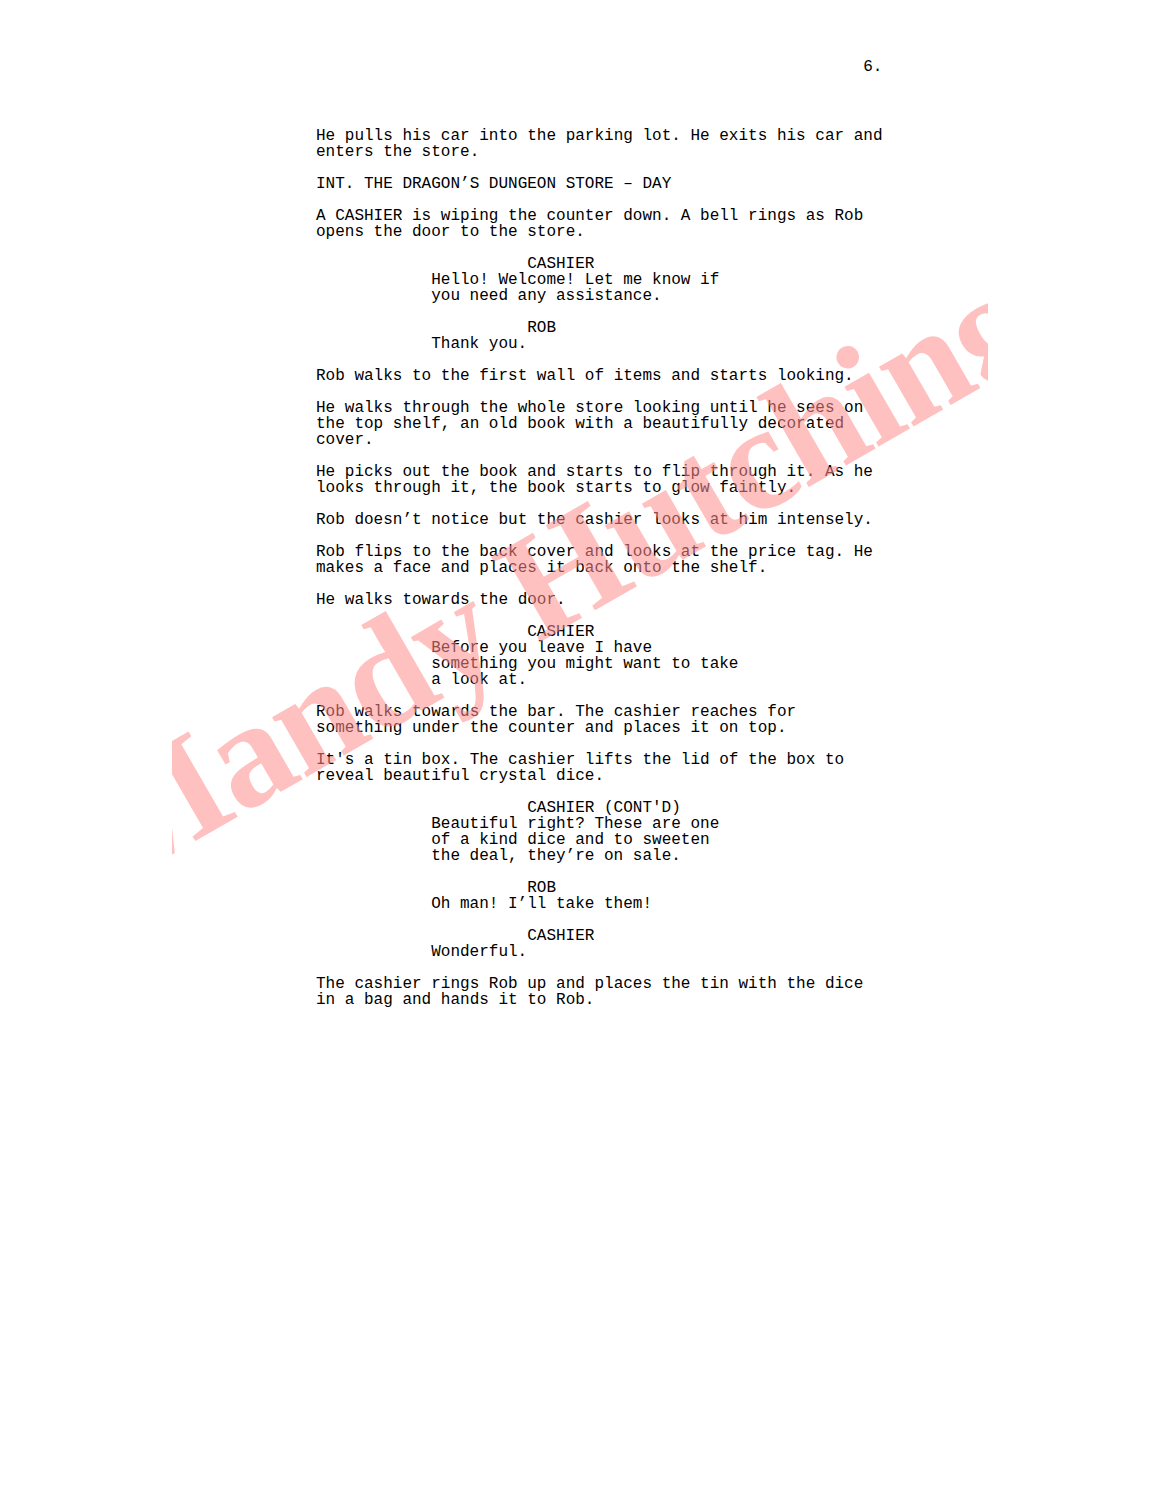6.
He pulls his car into the parking lot. He exits his car and enters the store.
INT. THE DRAGON’S DUNGEON STORE – DAY
A CASHIER is wiping the counter down. A bell rings as Rob opens the door to the store.
CASHIER
Hello! Welcome! Let me know if you need any assistance.
ROB
Thank you.
Rob walks to the first wall of items and starts looking.
He walks through the whole store looking until he sees on the top shelf, an old book with a beautifully decorated cover.
He picks out the book and starts to flip through it. As he looks through it, the book starts to glow faintly.
Rob doesn’t notice but the cashier looks at him intensely.
Rob flips to the back cover and looks at the price tag. He makes a face and places it back onto the shelf.
He walks towards the door.
CASHIER
Before you leave I have something you might want to take a look at.
Rob walks towards the bar. The cashier reaches for something under the counter and places it on top.
It's a tin box. The cashier lifts the lid of the box to reveal beautiful crystal dice.
CASHIER (CONT'D)
Beautiful right? These are one of a kind dice and to sweeten the deal, they’re on sale.
ROB
Oh man! I’ll take them!
CASHIER
Wonderful.
The cashier rings Rob up and places the tin with the dice in a bag and hands it to Rob.
Mandy Hutchings